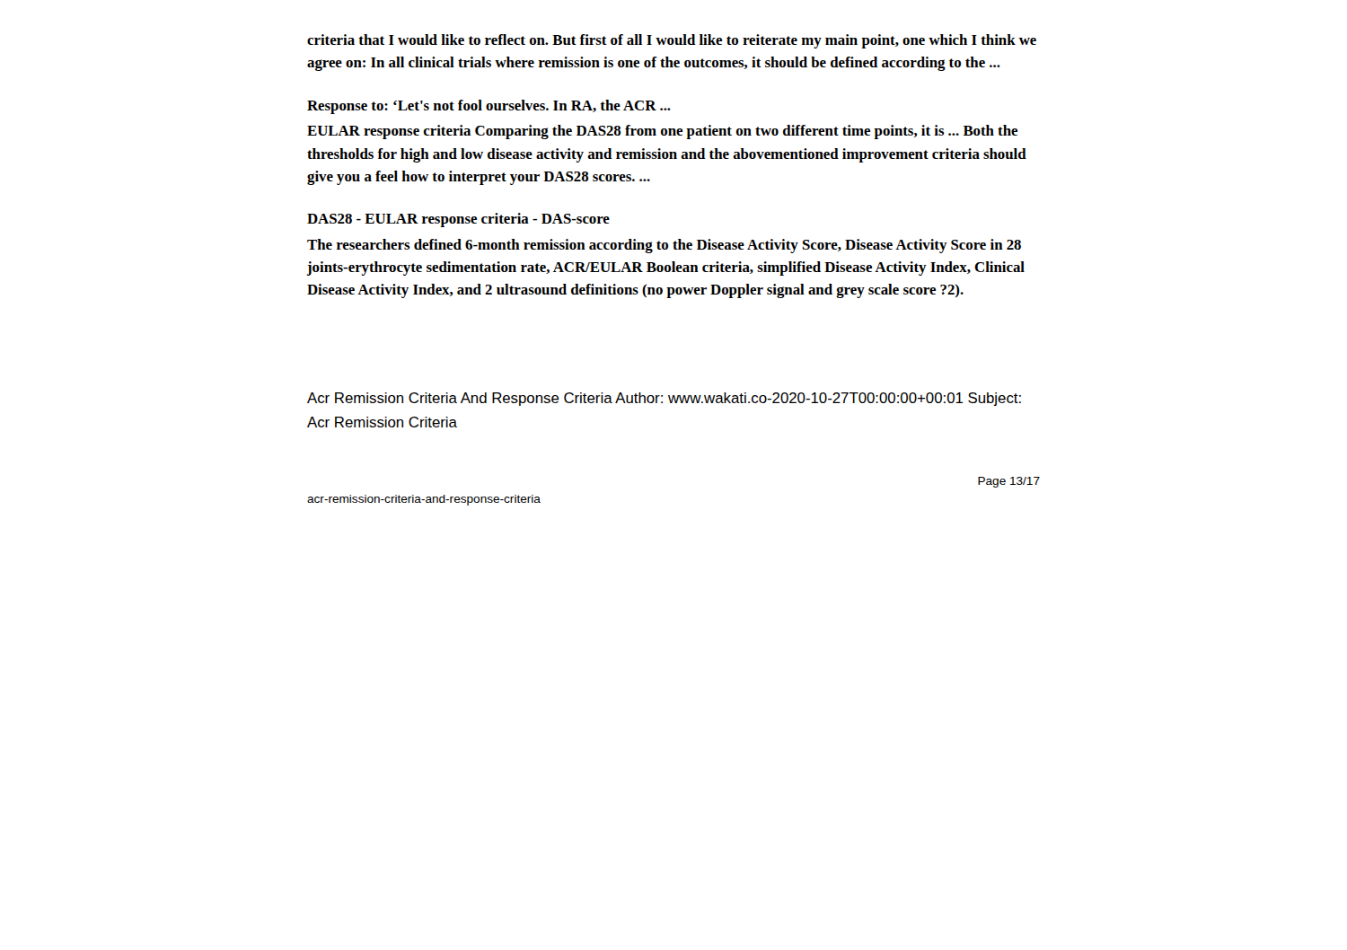criteria that I would like to reflect on. But first of all I would like to reiterate my main point, one which I think we agree on: In all clinical trials where remission is one of the outcomes, it should be defined according to the ...
Response to: ‘Let's not fool ourselves. In RA, the ACR ...
EULAR response criteria Comparing the DAS28 from one patient on two different time points, it is ... Both the thresholds for high and low disease activity and remission and the abovementioned improvement criteria should give you a feel how to interpret your DAS28 scores. ...
DAS28 - EULAR response criteria - DAS-score
The researchers defined 6-month remission according to the Disease Activity Score, Disease Activity Score in 28 joints-erythrocyte sedimentation rate, ACR/EULAR Boolean criteria, simplified Disease Activity Index, Clinical Disease Activity Index, and 2 ultrasound definitions (no power Doppler signal and grey scale score ?2).
Acr Remission Criteria And Response Criteria Author: www.wakati.co-2020-10-27T00:00:00+00:01 Subject: Acr Remission Criteria
Page 13/17
acr-remission-criteria-and-response-criteria